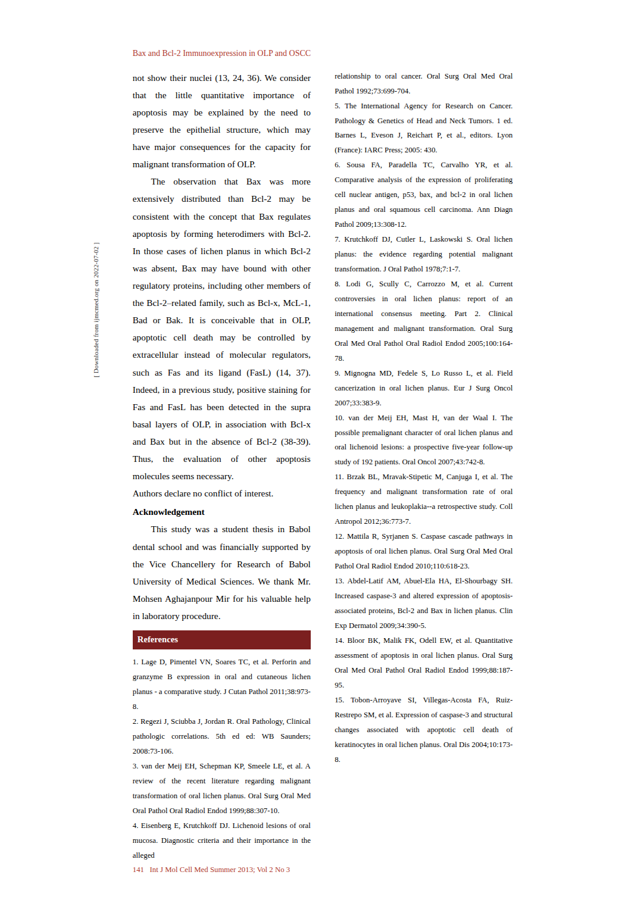[ Downloaded from ijmcmed.org on 2022-07-02 ]
Bax and Bcl-2 Immunoexpression in OLP and OSCC
not show their nuclei (13, 24, 36). We consider that the little quantitative importance of apoptosis may be explained by the need to preserve the epithelial structure, which may have major consequences for the capacity for malignant transformation of OLP.
The observation that Bax was more extensively distributed than Bcl-2 may be consistent with the concept that Bax regulates apoptosis by forming heterodimers with Bcl-2. In those cases of lichen planus in which Bcl-2 was absent, Bax may have bound with other regulatory proteins, including other members of the Bcl-2–related family, such as Bcl-x, McL-1, Bad or Bak. It is conceivable that in OLP, apoptotic cell death may be controlled by extracellular instead of molecular regulators, such as Fas and its ligand (FasL) (14, 37). Indeed, in a previous study, positive staining for Fas and FasL has been detected in the supra basal layers of OLP, in association with Bcl-x and Bax but in the absence of Bcl-2 (38-39). Thus, the evaluation of other apoptosis molecules seems necessary.
Authors declare no conflict of interest.
Acknowledgement
This study was a student thesis in Babol dental school and was financially supported by the Vice Chancellery for Research of Babol University of Medical Sciences. We thank Mr. Mohsen Aghajanpour Mir for his valuable help in laboratory procedure.
References
1. Lage D, Pimentel VN, Soares TC, et al. Perforin and granzyme B expression in oral and cutaneous lichen planus - a comparative study. J Cutan Pathol 2011;38:973-8.
2. Regezi J, Sciubba J, Jordan R. Oral Pathology, Clinical pathologic correlations. 5th ed ed: WB Saunders; 2008:73-106.
3. van der Meij EH, Schepman KP, Smeele LE, et al. A review of the recent literature regarding malignant transformation of oral lichen planus. Oral Surg Oral Med Oral Pathol Oral Radiol Endod 1999;88:307-10.
4. Eisenberg E, Krutchkoff DJ. Lichenoid lesions of oral mucosa. Diagnostic criteria and their importance in the alleged
relationship to oral cancer. Oral Surg Oral Med Oral Pathol 1992;73:699-704.
5. The International Agency for Research on Cancer. Pathology & Genetics of Head and Neck Tumors. 1 ed. Barnes L, Eveson J, Reichart P, et al., editors. Lyon (France): IARC Press; 2005: 430.
6. Sousa FA, Paradella TC, Carvalho YR, et al. Comparative analysis of the expression of proliferating cell nuclear antigen, p53, bax, and bcl-2 in oral lichen planus and oral squamous cell carcinoma. Ann Diagn Pathol 2009;13:308-12.
7. Krutchkoff DJ, Cutler L, Laskowski S. Oral lichen planus: the evidence regarding potential malignant transformation. J Oral Pathol 1978;7:1-7.
8. Lodi G, Scully C, Carrozzo M, et al. Current controversies in oral lichen planus: report of an international consensus meeting. Part 2. Clinical management and malignant transformation. Oral Surg Oral Med Oral Pathol Oral Radiol Endod 2005;100:164-78.
9. Mignogna MD, Fedele S, Lo Russo L, et al. Field cancerization in oral lichen planus. Eur J Surg Oncol 2007;33:383-9.
10. van der Meij EH, Mast H, van der Waal I. The possible premalignant character of oral lichen planus and oral lichenoid lesions: a prospective five-year follow-up study of 192 patients. Oral Oncol 2007;43:742-8.
11. Brzak BL, Mravak-Stipetic M, Canjuga I, et al. The frequency and malignant transformation rate of oral lichen planus and leukoplakia--a retrospective study. Coll Antropol 2012;36:773-7.
12. Mattila R, Syrjanen S. Caspase cascade pathways in apoptosis of oral lichen planus. Oral Surg Oral Med Oral Pathol Oral Radiol Endod 2010;110:618-23.
13. Abdel-Latif AM, Abuel-Ela HA, El-Shourbagy SH. Increased caspase-3 and altered expression of apoptosis-associated proteins, Bcl-2 and Bax in lichen planus. Clin Exp Dermatol 2009;34:390-5.
14. Bloor BK, Malik FK, Odell EW, et al. Quantitative assessment of apoptosis in oral lichen planus. Oral Surg Oral Med Oral Pathol Oral Radiol Endod 1999;88:187-95.
15. Tobon-Arroyave SI, Villegas-Acosta FA, Ruiz-Restrepo SM, et al. Expression of caspase-3 and structural changes associated with apoptotic cell death of keratinocytes in oral lichen planus. Oral Dis 2004;10:173-8.
141 Int J Mol Cell Med Summer 2013; Vol 2 No 3